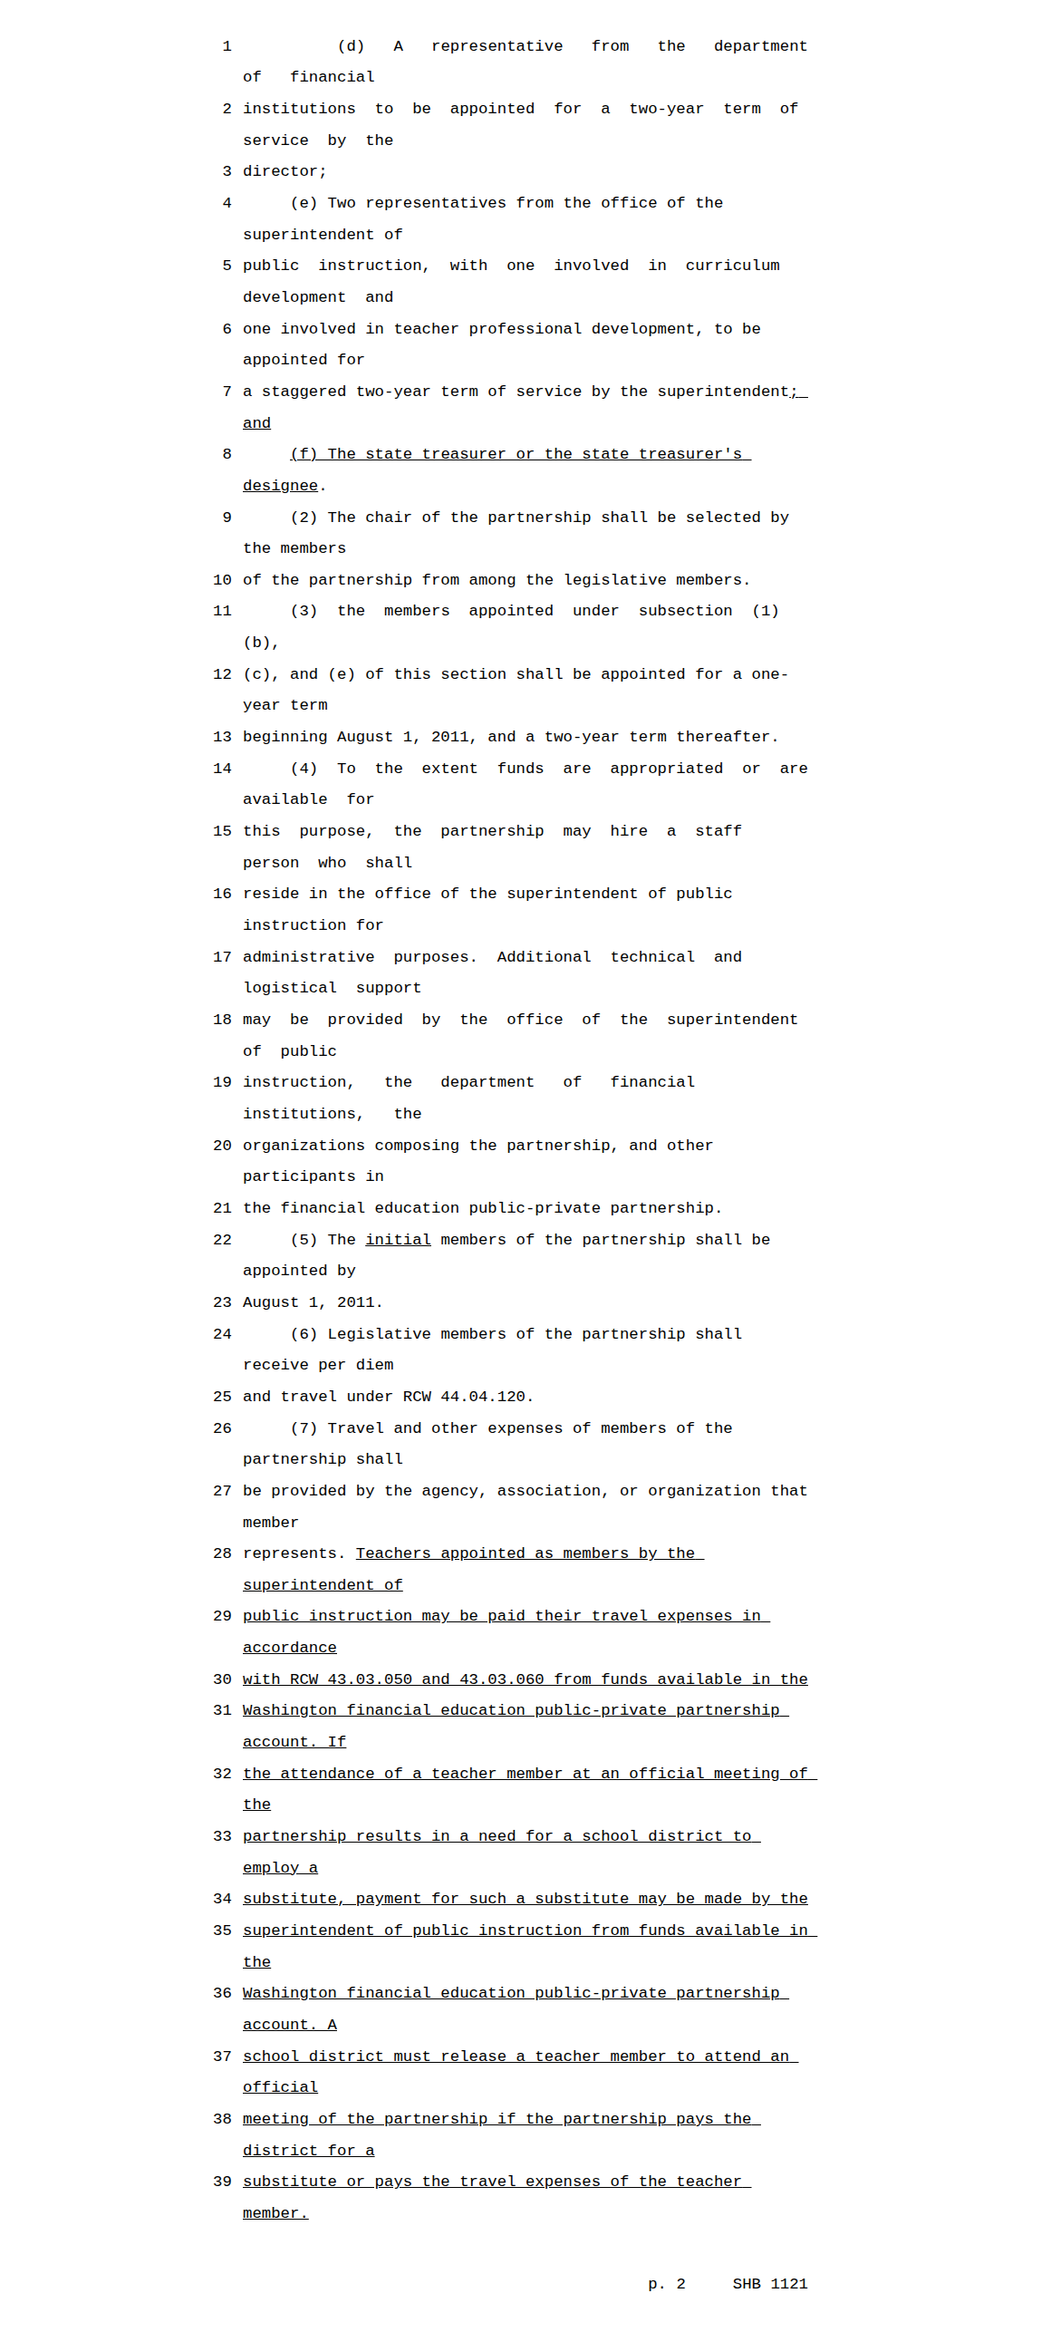(d) A representative from the department of financial
institutions to be appointed for a two-year term of service by the
director;
(e) Two representatives from the office of the superintendent of
public instruction, with one involved in curriculum development and
one involved in teacher professional development, to be appointed for
a staggered two-year term of service by the superintendent; and
(f) The state treasurer or the state treasurer's designee.
(2) The chair of the partnership shall be selected by the members
of the partnership from among the legislative members.
(3) the members appointed under subsection (1)(b),
(c), and (e) of this section shall be appointed for a one-year term
beginning August 1, 2011, and a two-year term thereafter.
(4) To the extent funds are appropriated or are available for
this purpose, the partnership may hire a staff person who shall
reside in the office of the superintendent of public instruction for
administrative purposes. Additional technical and logistical support
may be provided by the office of the superintendent of public
instruction, the department of financial institutions, the
organizations composing the partnership, and other participants in
the financial education public-private partnership.
(5) The initial members of the partnership shall be appointed by
August 1, 2011.
(6) Legislative members of the partnership shall receive per diem
and travel under RCW 44.04.120.
(7) Travel and other expenses of members of the partnership shall
be provided by the agency, association, or organization that member
represents. Teachers appointed as members by the superintendent of
public instruction may be paid their travel expenses in accordance
with RCW 43.03.050 and 43.03.060 from funds available in the
Washington financial education public-private partnership account. If
the attendance of a teacher member at an official meeting of the
partnership results in a need for a school district to employ a
substitute, payment for such a substitute may be made by the
superintendent of public instruction from funds available in the
Washington financial education public-private partnership account. A
school district must release a teacher member to attend an official
meeting of the partnership if the partnership pays the district for a
substitute or pays the travel expenses of the teacher member.
p. 2 SHB 1121